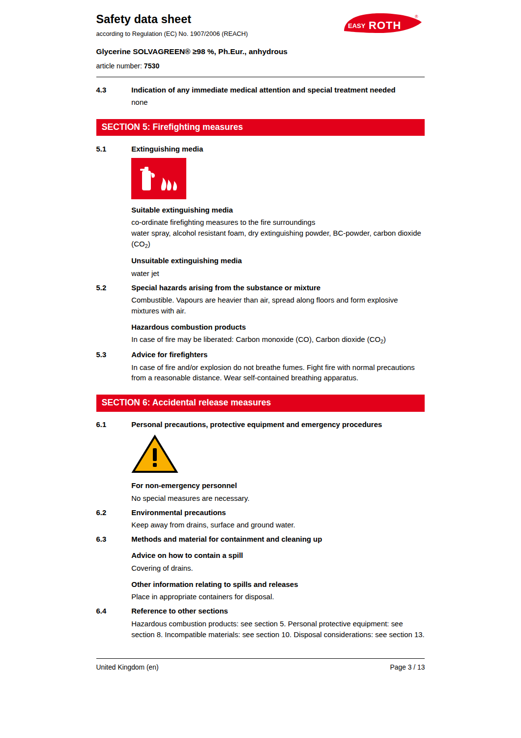Safety data sheet
according to Regulation (EC) No. 1907/2006 (REACH)
Glycerine SOLVAGREEN® ≥98 %, Ph.Eur., anhydrous
article number: 7530
EASY ROTH ®
4.3
Indication of any immediate medical attention and special treatment needed
none
SECTION 5: Firefighting measures
5.1
Extinguishing media
Suitable extinguishing media
co-ordinate firefighting measures to the fire surroundings
water spray, alcohol resistant foam, dry extinguishing powder, BC-powder, carbon dioxide (CO2)
Unsuitable extinguishing media
water jet
5.2
Special hazards arising from the substance or mixture
Combustible. Vapours are heavier than air, spread along floors and form explosive mixtures with air.
Hazardous combustion products
In case of fire may be liberated: Carbon monoxide (CO), Carbon dioxide (CO2)
5.3
Advice for firefighters
In case of fire and/or explosion do not breathe fumes. Fight fire with normal precautions from a reasonable distance. Wear self-contained breathing apparatus.
SECTION 6: Accidental release measures
6.1
Personal precautions, protective equipment and emergency procedures
For non-emergency personnel
No special measures are necessary.
6.2
Environmental precautions
Keep away from drains, surface and ground water.
6.3
Methods and material for containment and cleaning up
Advice on how to contain a spill
Covering of drains.
Other information relating to spills and releases
Place in appropriate containers for disposal.
6.4
Reference to other sections
Hazardous combustion products: see section 5. Personal protective equipment: see section 8. Incompatible materials: see section 10. Disposal considerations: see section 13.
United Kingdom (en) Page 3 / 13